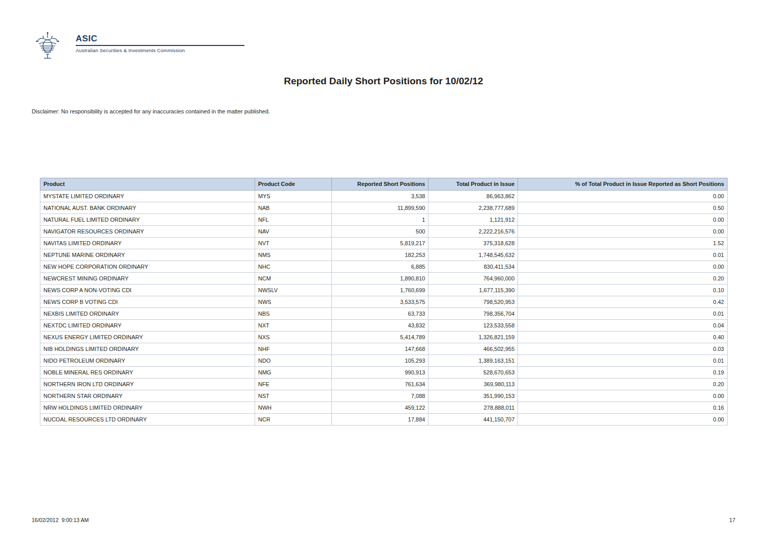ASIC
Australian Securities & Investments Commission
Reported Daily Short Positions for 10/02/12
Disclaimer: No responsibility is accepted for any inaccuracies contained in the matter published.
| Product | Product Code | Reported Short Positions | Total Product in Issue | % of Total Product in Issue Reported as Short Positions |
| --- | --- | --- | --- | --- |
| MYSTATE LIMITED ORDINARY | MYS | 3,538 | 86,963,862 | 0.00 |
| NATIONAL AUST. BANK ORDINARY | NAB | 11,899,590 | 2,238,777,689 | 0.50 |
| NATURAL FUEL LIMITED ORDINARY | NFL | 1 | 1,121,912 | 0.00 |
| NAVIGATOR RESOURCES ORDINARY | NAV | 500 | 2,222,216,576 | 0.00 |
| NAVITAS LIMITED ORDINARY | NVT | 5,819,217 | 375,318,628 | 1.52 |
| NEPTUNE MARINE ORDINARY | NMS | 182,253 | 1,748,545,632 | 0.01 |
| NEW HOPE CORPORATION ORDINARY | NHC | 6,885 | 830,411,534 | 0.00 |
| NEWCREST MINING ORDINARY | NCM | 1,890,810 | 764,960,000 | 0.20 |
| NEWS CORP A NON-VOTING CDI | NWSLV | 1,760,699 | 1,677,115,390 | 0.10 |
| NEWS CORP B VOTING CDI | NWS | 3,533,575 | 798,520,953 | 0.42 |
| NEXBIS LIMITED ORDINARY | NBS | 63,733 | 798,356,704 | 0.01 |
| NEXTDC LIMITED ORDINARY | NXT | 43,832 | 123,533,558 | 0.04 |
| NEXUS ENERGY LIMITED ORDINARY | NXS | 5,414,789 | 1,326,821,159 | 0.40 |
| NIB HOLDINGS LIMITED ORDINARY | NHF | 147,668 | 466,502,955 | 0.03 |
| NIDO PETROLEUM ORDINARY | NDO | 105,293 | 1,389,163,151 | 0.01 |
| NOBLE MINERAL RES ORDINARY | NMG | 990,913 | 528,670,653 | 0.19 |
| NORTHERN IRON LTD ORDINARY | NFE | 761,634 | 369,980,113 | 0.20 |
| NORTHERN STAR ORDINARY | NST | 7,088 | 351,990,153 | 0.00 |
| NRW HOLDINGS LIMITED ORDINARY | NWH | 459,122 | 278,888,011 | 0.16 |
| NUCOAL RESOURCES LTD ORDINARY | NCR | 17,884 | 441,150,707 | 0.00 |
16/02/2012 9:00:13 AM
17